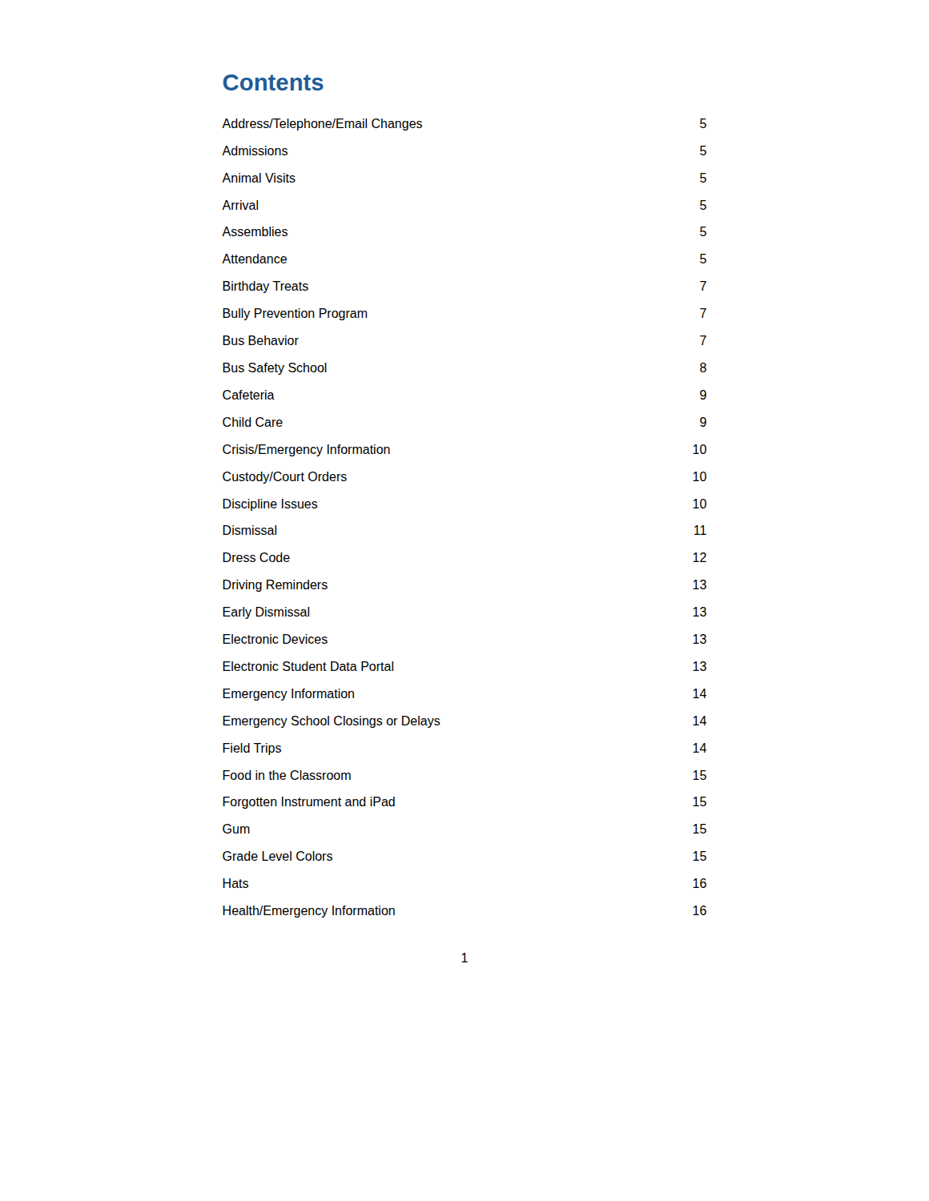Contents
| Address/Telephone/Email Changes | 5 |
| Admissions | 5 |
| Animal Visits | 5 |
| Arrival | 5 |
| Assemblies | 5 |
| Attendance | 5 |
| Birthday Treats | 7 |
| Bully Prevention Program | 7 |
| Bus Behavior | 7 |
| Bus Safety School | 8 |
| Cafeteria | 9 |
| Child Care | 9 |
| Crisis/Emergency Information | 10 |
| Custody/Court Orders | 10 |
| Discipline Issues | 10 |
| Dismissal | 11 |
| Dress Code | 12 |
| Driving Reminders | 13 |
| Early Dismissal | 13 |
| Electronic Devices | 13 |
| Electronic Student Data Portal | 13 |
| Emergency Information | 14 |
| Emergency School Closings or Delays | 14 |
| Field Trips | 14 |
| Food in the Classroom | 15 |
| Forgotten Instrument and iPad | 15 |
| Gum | 15 |
| Grade Level Colors | 15 |
| Hats | 16 |
| Health/Emergency Information | 16 |
1